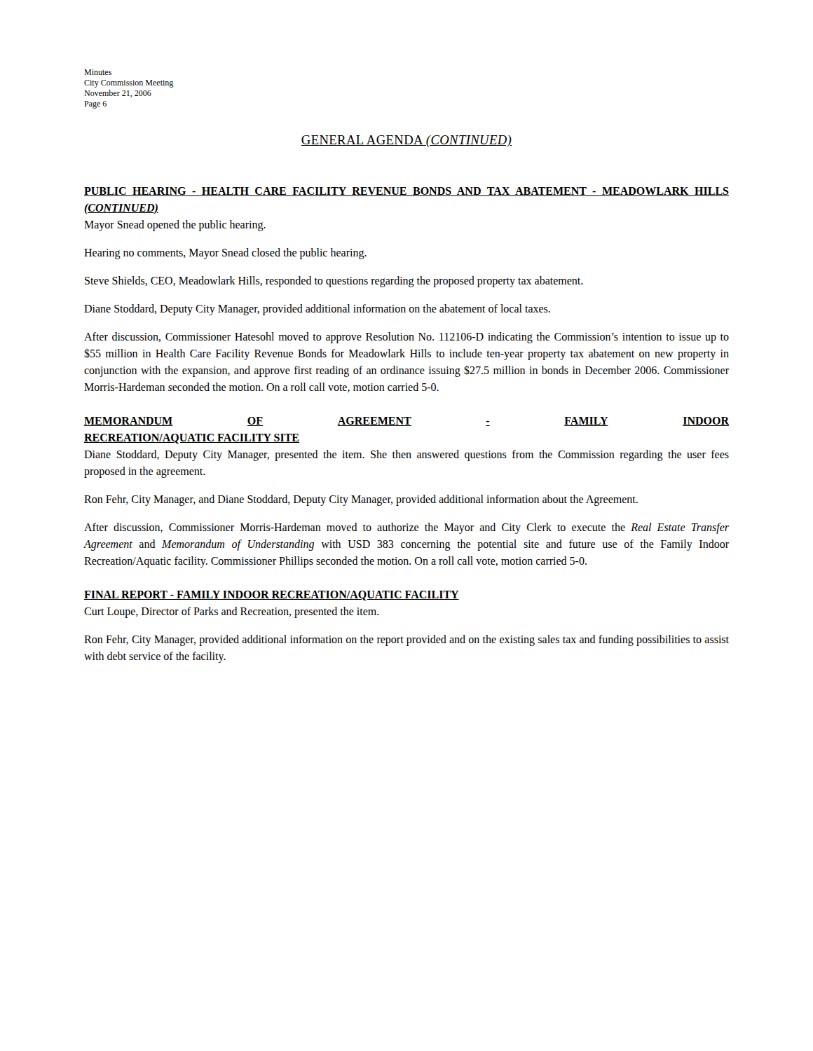Minutes
City Commission Meeting
November 21, 2006
Page 6
GENERAL AGENDA (CONTINUED)
PUBLIC HEARING - HEALTH CARE FACILITY REVENUE BONDS AND TAX ABATEMENT - MEADOWLARK HILLS (CONTINUED)
Mayor Snead opened the public hearing.
Hearing no comments, Mayor Snead closed the public hearing.
Steve Shields, CEO, Meadowlark Hills, responded to questions regarding the proposed property tax abatement.
Diane Stoddard, Deputy City Manager, provided additional information on the abatement of local taxes.
After discussion, Commissioner Hatesohl moved to approve Resolution No. 112106-D indicating the Commission’s intention to issue up to $55 million in Health Care Facility Revenue Bonds for Meadowlark Hills to include ten-year property tax abatement on new property in conjunction with the expansion, and approve first reading of an ordinance issuing $27.5 million in bonds in December 2006. Commissioner Morris-Hardeman seconded the motion. On a roll call vote, motion carried 5-0.
MEMORANDUM OF AGREEMENT-FAMILY INDOORRECREATION/AQUATIC FACILITY SITE
Diane Stoddard, Deputy City Manager, presented the item. She then answered questions from the Commission regarding the user fees proposed in the agreement.
Ron Fehr, City Manager, and Diane Stoddard, Deputy City Manager, provided additional information about the Agreement.
After discussion, Commissioner Morris-Hardeman moved to authorize the Mayor and City Clerk to execute the Real Estate Transfer Agreement and Memorandum of Understanding with USD 383 concerning the potential site and future use of the Family Indoor Recreation/Aquatic facility. Commissioner Phillips seconded the motion. On a roll call vote, motion carried 5-0.
FINAL REPORT - FAMILY INDOOR RECREATION/AQUATIC FACILITY
Curt Loupe, Director of Parks and Recreation, presented the item.
Ron Fehr, City Manager, provided additional information on the report provided and on the existing sales tax and funding possibilities to assist with debt service of the facility.